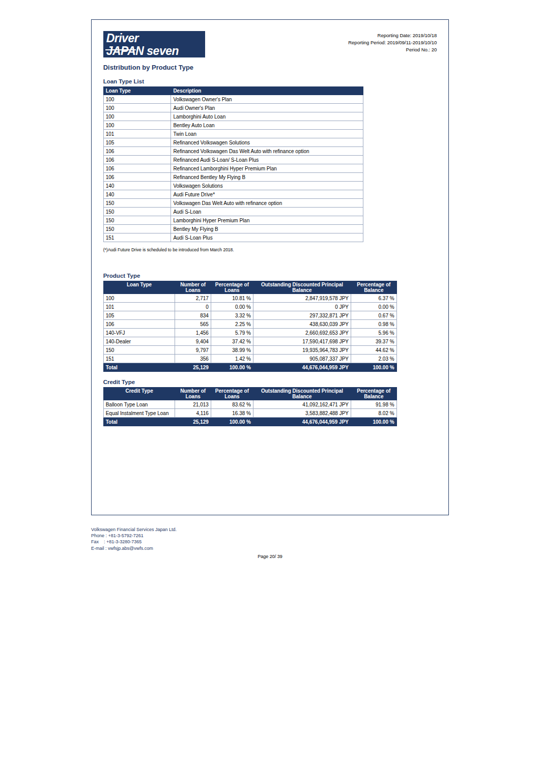Driver JAPAN seven
Reporting Date: 2019/10/18
Reporting Period: 2019/09/11-2019/10/10
Period No.: 20
Distribution by Product Type
Loan Type List
| Loan Type | Description |
| --- | --- |
| 100 | Volkswagen Owner's Plan |
| 100 | Audi Owner's Plan |
| 100 | Lamborghini Auto Loan |
| 100 | Bentley Auto Loan |
| 101 | Twin Loan |
| 105 | Refinanced Volkswagen Solutions |
| 106 | Refinanced Volkswagen Das Welt Auto with refinance option |
| 106 | Refinanced Audi S-Loan/ S-Loan Plus |
| 106 | Refinanced Lamborghini Hyper Premium Plan |
| 106 | Refinanced Bentley My Flying B |
| 140 | Volkswagen Solutions |
| 140 | Audi Future Drive* |
| 150 | Volkswagen Das Welt Auto with refinance option |
| 150 | Audi S-Loan |
| 150 | Lamborghini Hyper Premium Plan |
| 150 | Bentley My Flying B |
| 151 | Audi S-Loan Plus |
(*)Audi Future Drive is scheduled to be introduced from March 2018.
Product Type
| Loan Type | Number of Loans | Percentage of Loans | Outstanding Discounted Principal Balance | Percentage of Balance |
| --- | --- | --- | --- | --- |
| 100 | 2,717 | 10.81 % | 2,847,919,578 JPY | 6.37 % |
| 101 | 0 | 0.00 % | 0 JPY | 0.00 % |
| 105 | 834 | 3.32 % | 297,332,871 JPY | 0.67 % |
| 106 | 565 | 2.25 % | 438,630,039 JPY | 0.98 % |
| 140-VFJ | 1,456 | 5.79 % | 2,660,692,653 JPY | 5.96 % |
| 140-Dealer | 9,404 | 37.42 % | 17,590,417,698 JPY | 39.37 % |
| 150 | 9,797 | 38.99 % | 19,935,964,783 JPY | 44.62 % |
| 151 | 356 | 1.42 % | 905,087,337 JPY | 2.03 % |
| Total | 25,129 | 100.00 % | 44,676,044,959 JPY | 100.00 % |
Credit Type
| Credit Type | Number of Loans | Percentage of Loans | Outstanding Discounted Principal Balance | Percentage of Balance |
| --- | --- | --- | --- | --- |
| Balloon Type Loan | 21,013 | 83.62 % | 41,092,162,471 JPY | 91.98 % |
| Equal Instalment Type Loan | 4,116 | 16.38 % | 3,583,882,488 JPY | 8.02 % |
| Total | 25,129 | 100.00 % | 44,676,044,959 JPY | 100.00 % |
Volkswagen Financial Services Japan Ltd.
Phone : +81-3-5792-7261
Fax : +81-3-3280-7365
E-mail : vwfsjp.abs@vwfs.com
Page 20/ 39